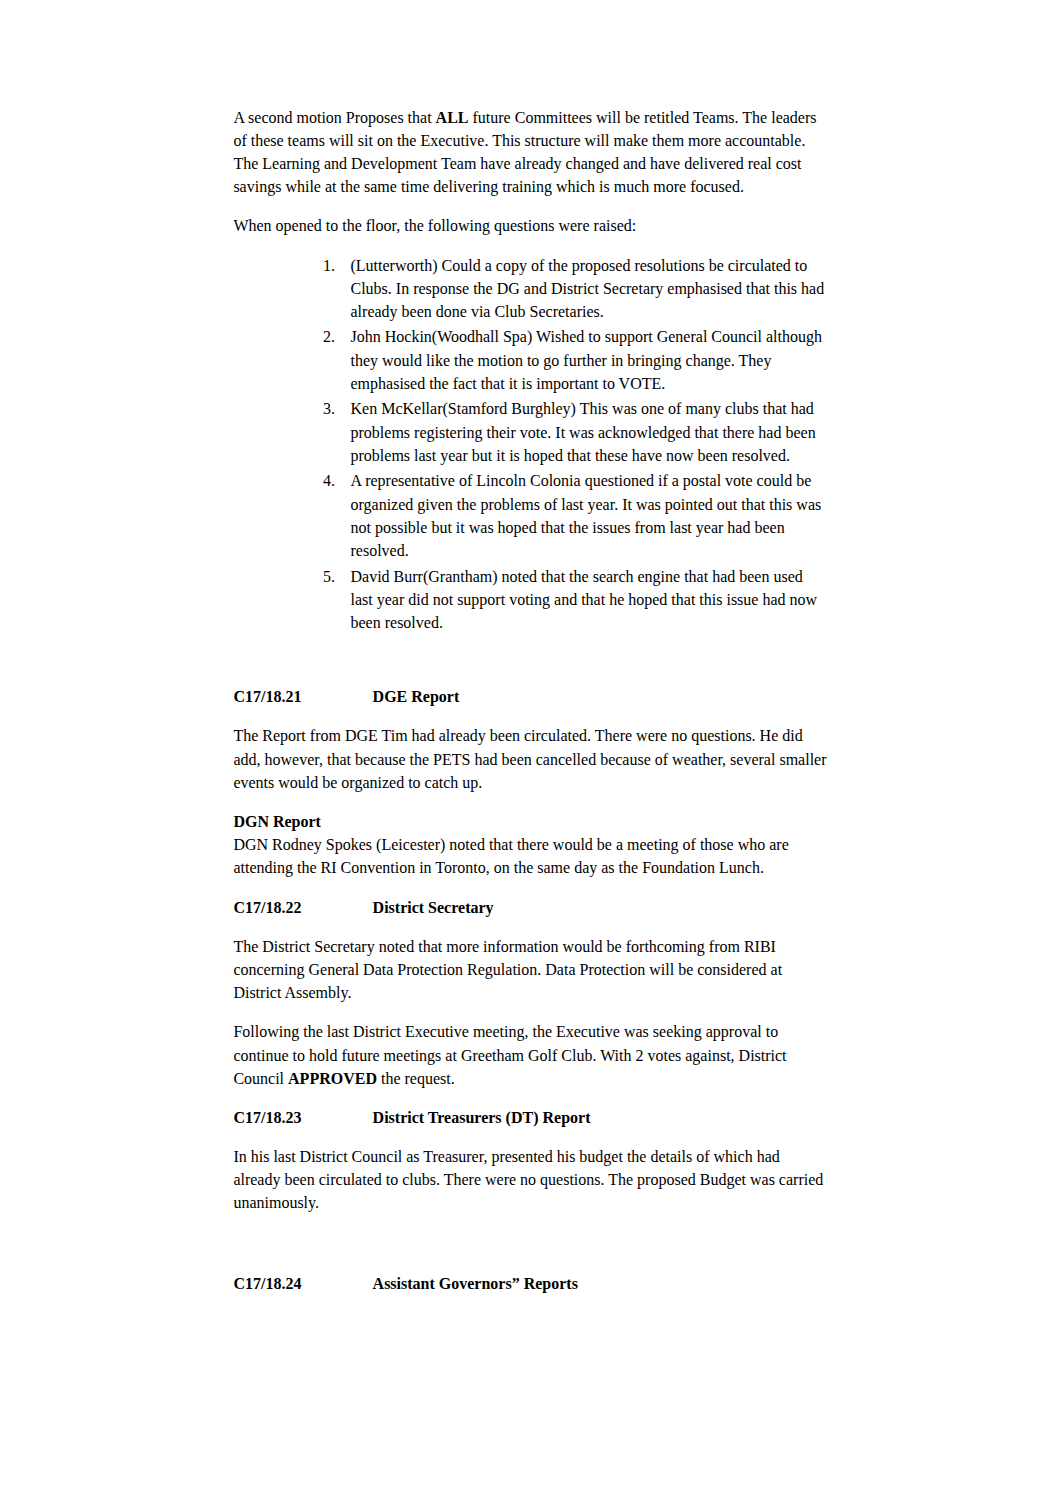A second motion Proposes that ALL future Committees will be retitled Teams. The leaders of these teams will sit on the Executive. This structure will make them more accountable. The Learning and Development Team have already changed and have delivered real cost savings while at the same time delivering training which is much more focused.
When opened to the floor, the following questions were raised:
(Lutterworth) Could a copy of the proposed resolutions be circulated to Clubs. In response the DG and District Secretary emphasised that this had already been done via Club Secretaries.
John Hockin(Woodhall Spa) Wished to support General Council although they would like the motion to go further in bringing change. They emphasised the fact that it is important to VOTE.
Ken McKellar(Stamford Burghley) This was one of many clubs that had problems registering their vote. It was acknowledged that there had been problems last year but it is hoped that these have now been resolved.
A representative of Lincoln Colonia questioned if a postal vote could be organized given the problems of last year. It was pointed out that this was not possible but it was hoped that the issues from last year had been resolved.
David Burr(Grantham) noted that the search engine that had been used last year did not support voting and that he hoped that this issue had now been resolved.
C17/18.21 DGE Report
The Report from DGE Tim had already been circulated. There were no questions. He did add, however, that because the PETS had been cancelled because of weather, several smaller events would be organized to catch up.
DGN Report
DGN Rodney Spokes (Leicester) noted that there would be a meeting of those who are attending the RI Convention in Toronto, on the same day as the Foundation Lunch.
C17/18.22 District Secretary
The District Secretary noted that more information would be forthcoming from RIBI concerning General Data Protection Regulation. Data Protection will be considered at District Assembly.
Following the last District Executive meeting, the Executive was seeking approval to continue to hold future meetings at Greetham Golf Club. With 2 votes against, District Council APPROVED the request.
C17/18.23 District Treasurers (DT) Report
In his last District Council as Treasurer, presented his budget the details of which had already been circulated to clubs. There were no questions. The proposed Budget was carried unanimously.
C17/18.24 Assistant Governors” Reports